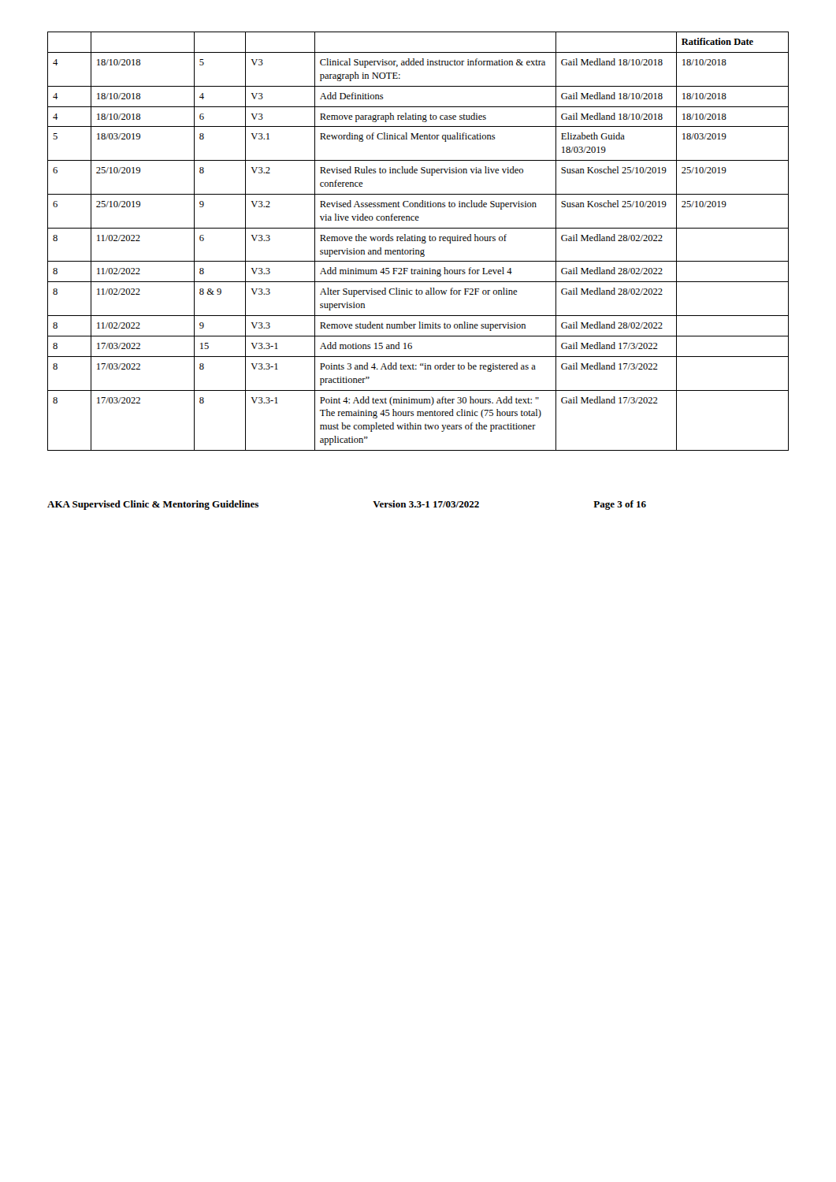| | | | | | | Ratification Date |
| 4 | 18/10/2018 | 5 | V3 | Clinical Supervisor, added instructor information & extra paragraph in NOTE: | Gail Medland 18/10/2018 | 18/10/2018 |
| 4 | 18/10/2018 | 4 | V3 | Add Definitions | Gail Medland 18/10/2018 | 18/10/2018 |
| 4 | 18/10/2018 | 6 | V3 | Remove paragraph relating to case studies | Gail Medland 18/10/2018 | 18/10/2018 |
| 5 | 18/03/2019 | 8 | V3.1 | Rewording of Clinical Mentor qualifications | Elizabeth Guida 18/03/2019 | 18/03/2019 |
| 6 | 25/10/2019 | 8 | V3.2 | Revised Rules to include Supervision via live video conference | Susan Koschel 25/10/2019 | 25/10/2019 |
| 6 | 25/10/2019 | 9 | V3.2 | Revised Assessment Conditions to include Supervision via live video conference | Susan Koschel 25/10/2019 | 25/10/2019 |
| 8 | 11/02/2022 | 6 | V3.3 | Remove the words relating to required hours of supervision and mentoring | Gail Medland 28/02/2022 | |
| 8 | 11/02/2022 | 8 | V3.3 | Add minimum 45 F2F training hours for Level 4 | Gail Medland 28/02/2022 | |
| 8 | 11/02/2022 | 8 & 9 | V3.3 | Alter Supervised Clinic to allow for F2F or online supervision | Gail Medland 28/02/2022 | |
| 8 | 11/02/2022 | 9 | V3.3 | Remove student number limits to online supervision | Gail Medland 28/02/2022 | |
| 8 | 17/03/2022 | 15 | V3.3-1 | Add motions 15 and 16 | Gail Medland 17/3/2022 | |
| 8 | 17/03/2022 | 8 | V3.3-1 | Points 3 and 4. Add text: “in order to be registered as a practitioner” | Gail Medland 17/3/2022 | |
| 8 | 17/03/2022 | 8 | V3.3-1 | Point 4: Add text (minimum) after 30 hours. Add text: " The remaining 45 hours mentored clinic (75 hours total) must be completed within two years of the practitioner application” | Gail Medland 17/3/2022 | |
AKA Supervised Clinic & Mentoring Guidelines Version 3.3-1 17/03/2022 Page 3 of 16